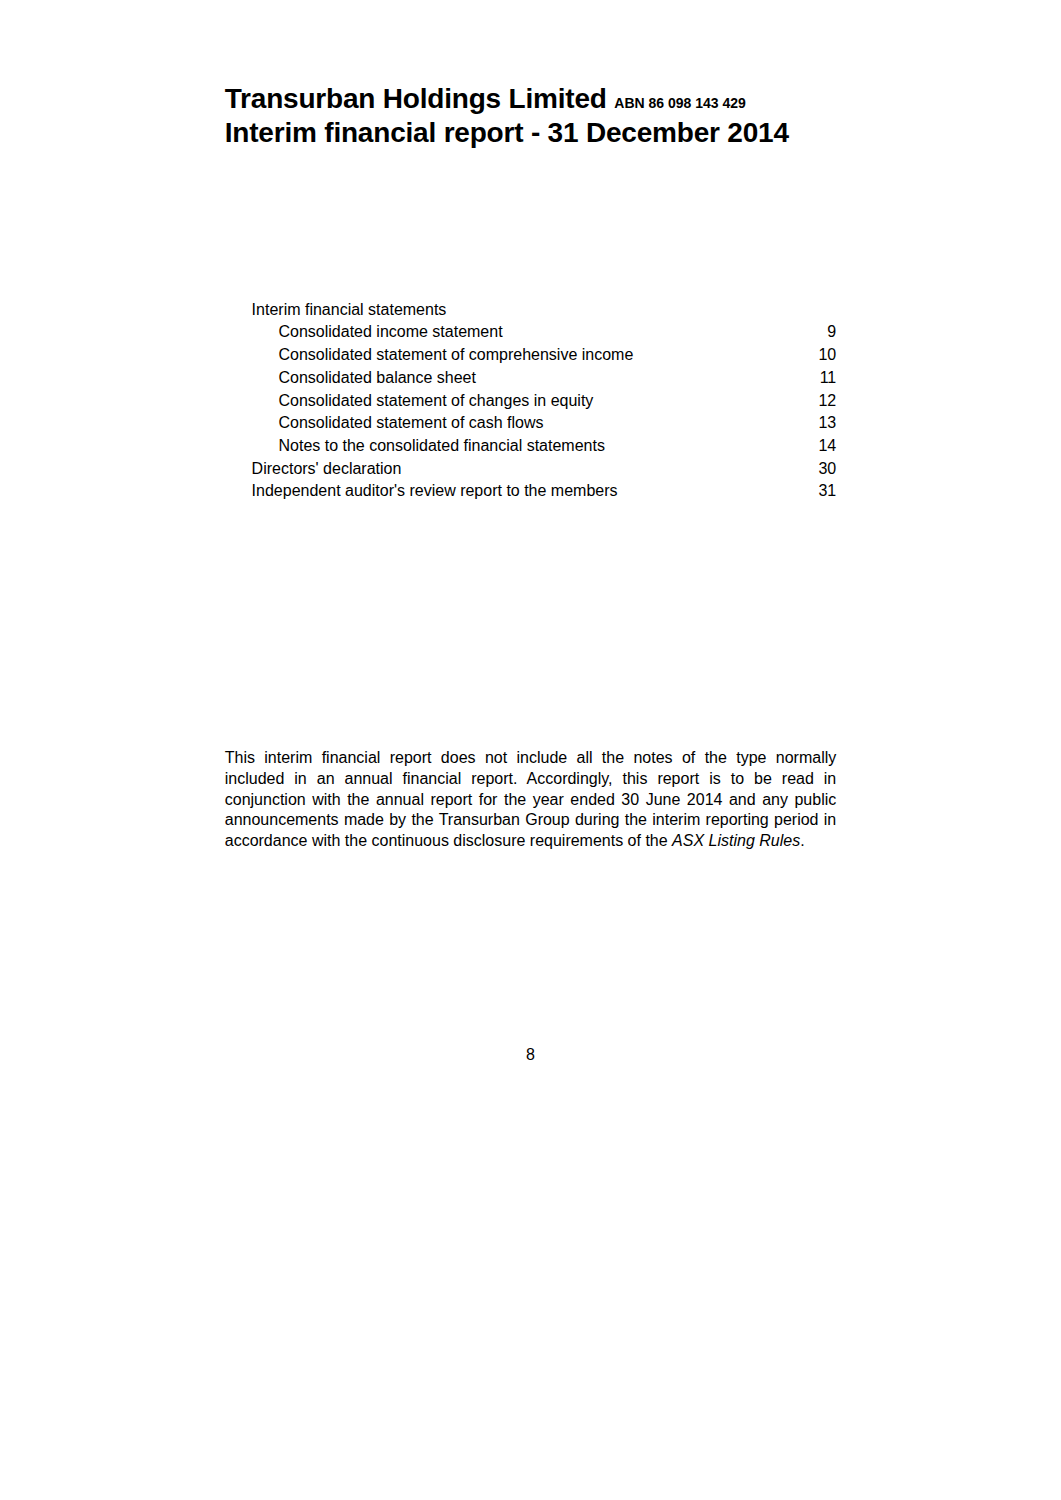Transurban Holdings Limited ABN 86 098 143 429
Interim financial report - 31 December 2014
| Interim financial statements | |
| Consolidated income statement | 9 |
| Consolidated statement of comprehensive income | 10 |
| Consolidated balance sheet | 11 |
| Consolidated statement of changes in equity | 12 |
| Consolidated statement of cash flows | 13 |
| Notes to the consolidated financial statements | 14 |
| Directors' declaration | 30 |
| Independent auditor's review report to the members | 31 |
This interim financial report does not include all the notes of the type normally included in an annual financial report. Accordingly, this report is to be read in conjunction with the annual report for the year ended 30 June 2014 and any public announcements made by the Transurban Group during the interim reporting period in accordance with the continuous disclosure requirements of the ASX Listing Rules.
8